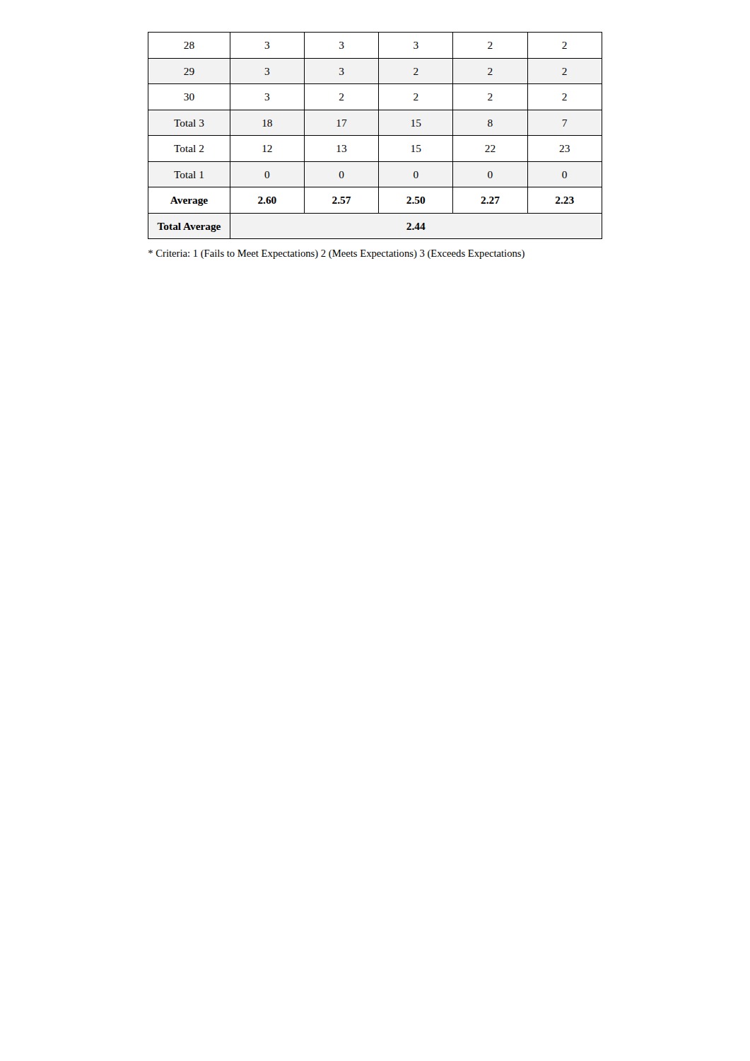| 28 | 3 | 3 | 3 | 2 | 2 |
| 29 | 3 | 3 | 2 | 2 | 2 |
| 30 | 3 | 2 | 2 | 2 | 2 |
| Total 3 | 18 | 17 | 15 | 8 | 7 |
| Total 2 | 12 | 13 | 15 | 22 | 23 |
| Total 1 | 0 | 0 | 0 | 0 | 0 |
| Average | 2.60 | 2.57 | 2.50 | 2.27 | 2.23 |
| Total Average | 2.44 |
* Criteria: 1 (Fails to Meet Expectations) 2 (Meets Expectations) 3 (Exceeds Expectations)